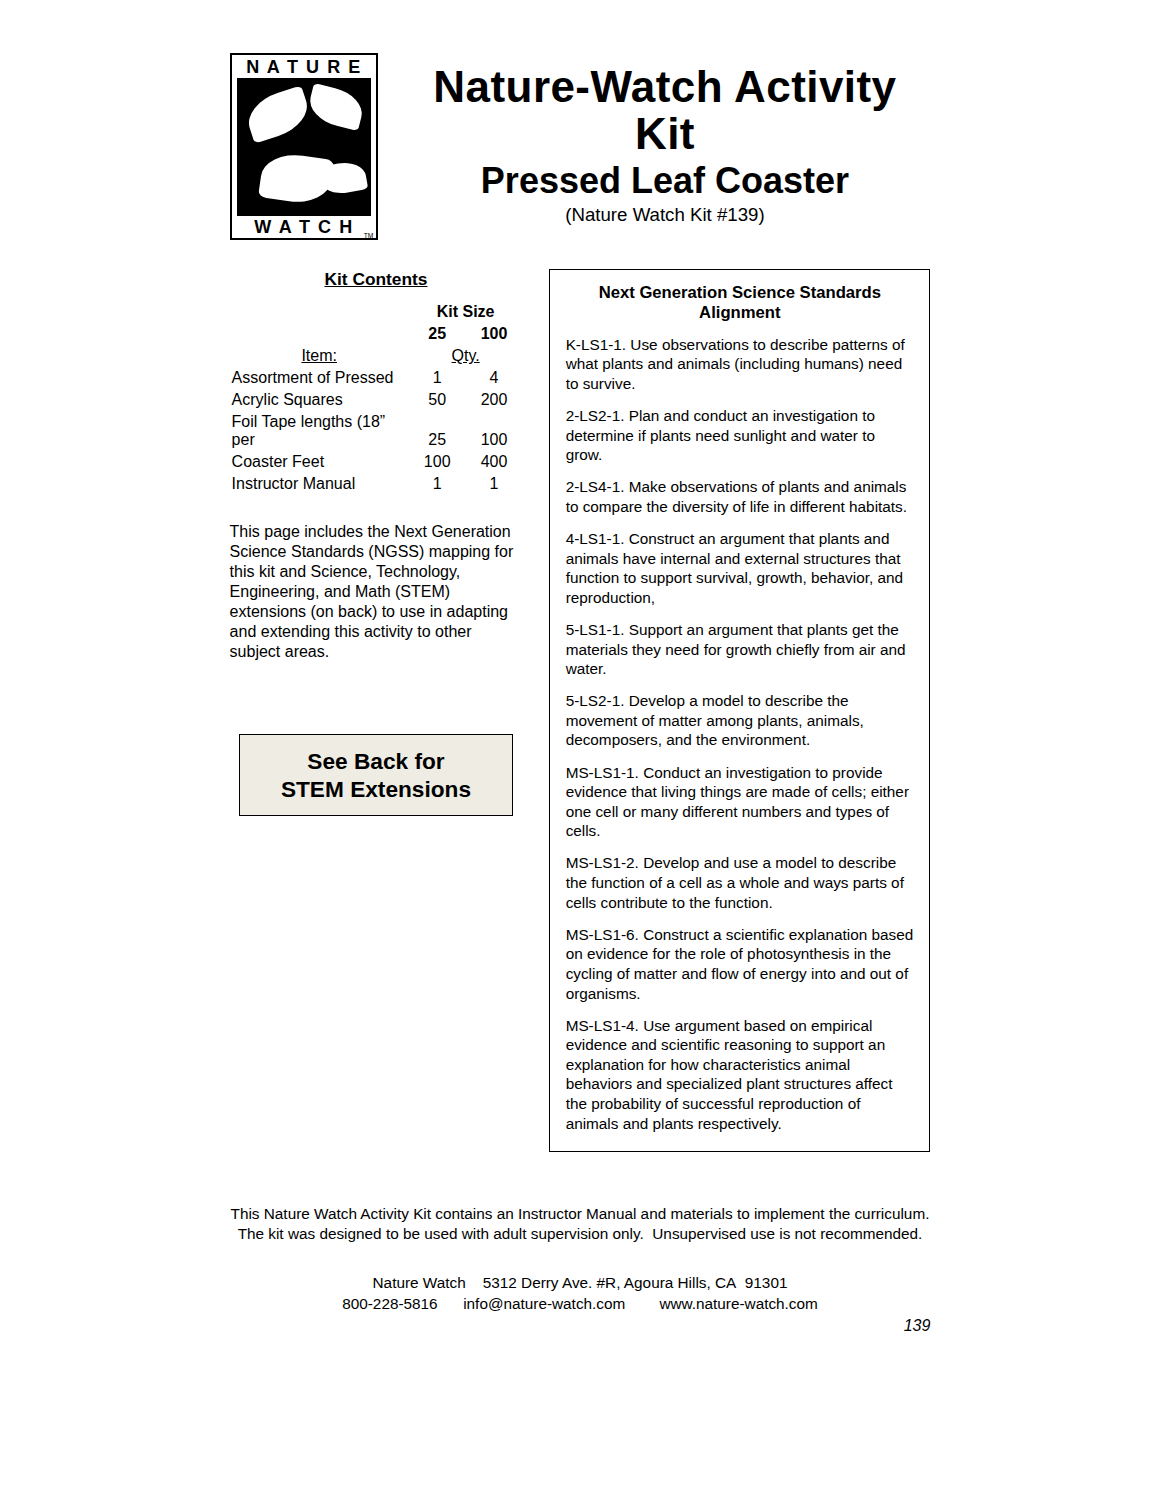N A T U R E
W A T C H
TM
Nature-Watch Activity Kit
Pressed Leaf Coaster
(Nature Watch Kit #139)
Kit Contents
| | Kit Size |
| | 25 | 100 |
| Item: | Qty. |
| Assortment of Pressed | 1 | 4 |
| Acrylic Squares | 50 | 200 |
| Foil Tape lengths (18” per | 25 | 100 |
| Coaster Feet | 100 | 400 |
| Instructor Manual | 1 | 1 |
This page includes the Next Generation Science Standards (NGSS) mapping for this kit and Science, Technology, Engineering, and Math (STEM) extensions (on back) to use in adapting and extending this activity to other subject areas.
See Back for
STEM Extensions
Next Generation Science Standards Alignment
K-LS1-1. Use observations to describe patterns of what plants and animals (including humans) need to survive.
2-LS2-1. Plan and conduct an investigation to determine if plants need sunlight and water to grow.
2-LS4-1. Make observations of plants and animals to compare the diversity of life in different habitats.
4-LS1-1. Construct an argument that plants and animals have internal and external structures that function to support survival, growth, behavior, and reproduction,
5-LS1-1. Support an argument that plants get the materials they need for growth chiefly from air and water.
5-LS2-1. Develop a model to describe the movement of matter among plants, animals, decomposers, and the environment.
MS-LS1-1. Conduct an investigation to provide evidence that living things are made of cells; either one cell or many different numbers and types of cells.
MS-LS1-2. Develop and use a model to describe the function of a cell as a whole and ways parts of cells contribute to the function.
MS-LS1-6. Construct a scientific explanation based on evidence for the role of photosynthesis in the cycling of matter and flow of energy into and out of organisms.
MS-LS1-4. Use argument based on empirical evidence and scientific reasoning to support an explanation for how characteristics animal behaviors and specialized plant structures affect the probability of successful reproduction of animals and plants respectively.
This Nature Watch Activity Kit contains an Instructor Manual and materials to implement the curriculum.
The kit was designed to be used with adult supervision only. Unsupervised use is not recommended.
Nature Watch 5312 Derry Ave. #R, Agoura Hills, CA 91301
800-228-5816 info@nature-watch.com www.nature-watch.com
139